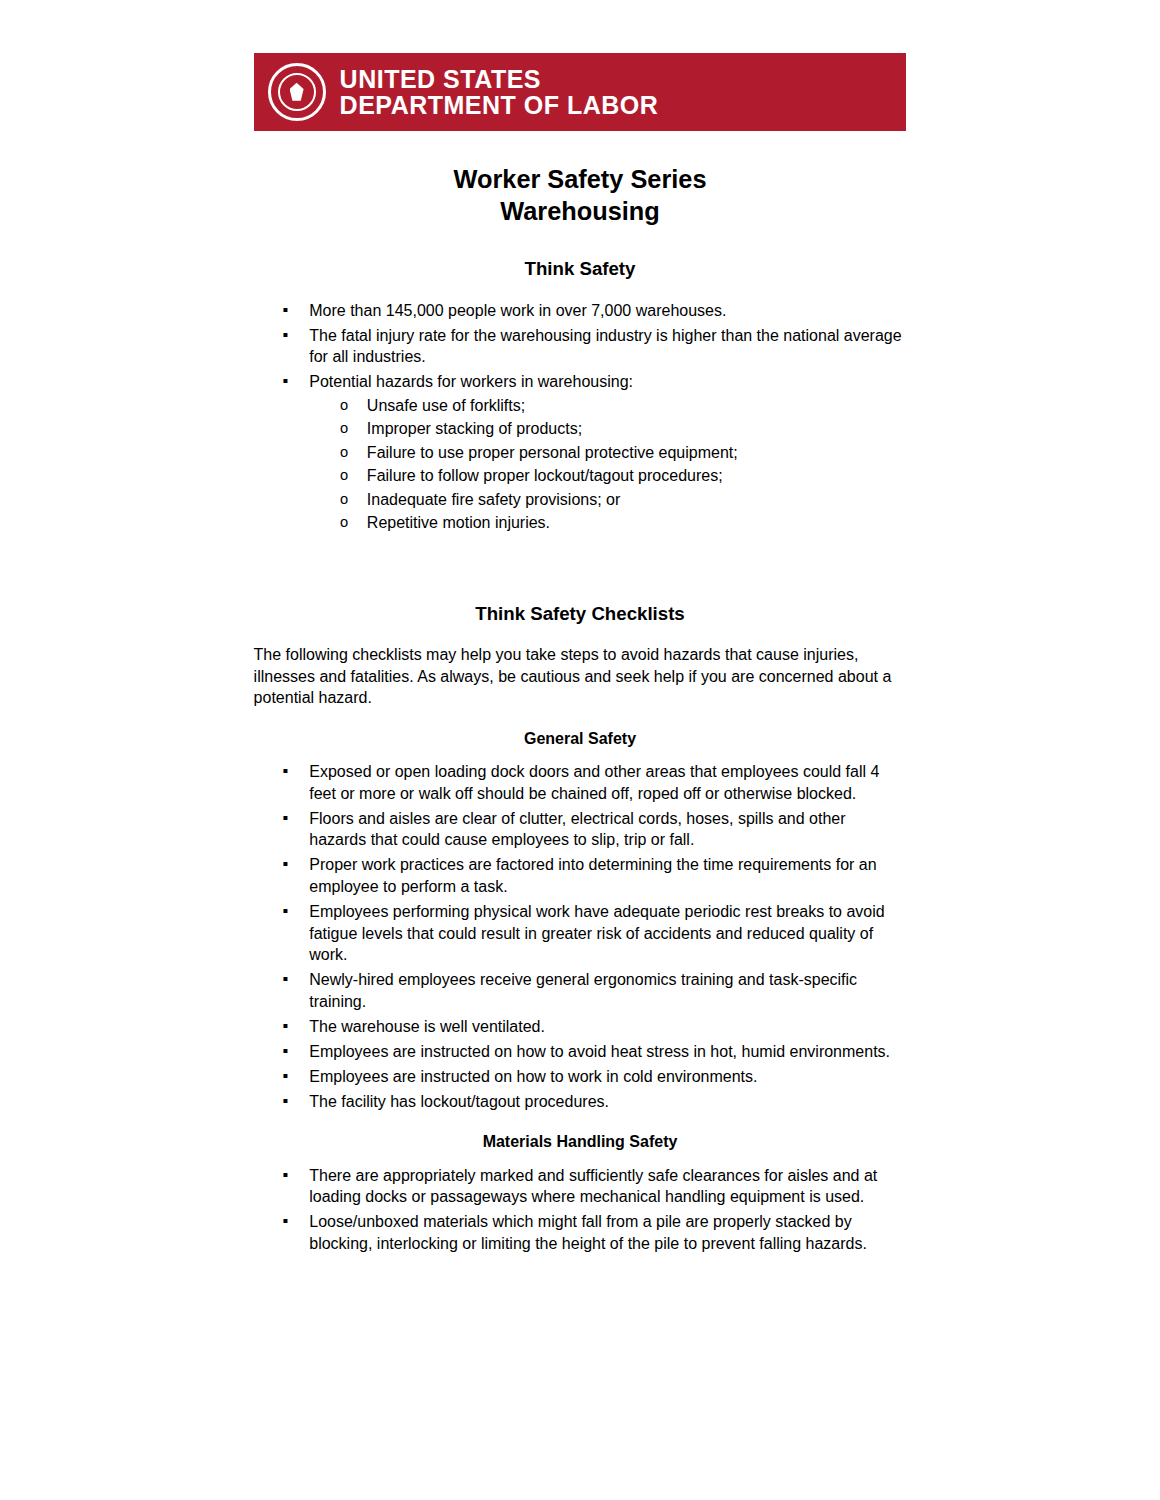United States
Department of Labor
Worker Safety SeriesWarehousing
Think Safety
More than 145,000 people work in over 7,000 warehouses.
The fatal injury rate for the warehousing industry is higher than the national average for all industries.
Potential hazards for workers in warehousing:
Unsafe use of forklifts;
Improper stacking of products;
Failure to use proper personal protective equipment;
Failure to follow proper lockout/tagout procedures;
Inadequate fire safety provisions; or
Repetitive motion injuries.
Think Safety Checklists
The following checklists may help you take steps to avoid hazards that cause injuries, illnesses and fatalities. As always, be cautious and seek help if you are concerned about a potential hazard.
General Safety
Exposed or open loading dock doors and other areas that employees could fall 4 feet or more or walk off should be chained off, roped off or otherwise blocked.
Floors and aisles are clear of clutter, electrical cords, hoses, spills and other hazards that could cause employees to slip, trip or fall.
Proper work practices are factored into determining the time requirements for an employee to perform a task.
Employees performing physical work have adequate periodic rest breaks to avoid fatigue levels that could result in greater risk of accidents and reduced quality of work.
Newly-hired employees receive general ergonomics training and task-specific training.
The warehouse is well ventilated.
Employees are instructed on how to avoid heat stress in hot, humid environments.
Employees are instructed on how to work in cold environments.
The facility has lockout/tagout procedures.
Materials Handling Safety
There are appropriately marked and sufficiently safe clearances for aisles and at loading docks or passageways where mechanical handling equipment is used.
Loose/unboxed materials which might fall from a pile are properly stacked by blocking, interlocking or limiting the height of the pile to prevent falling hazards.